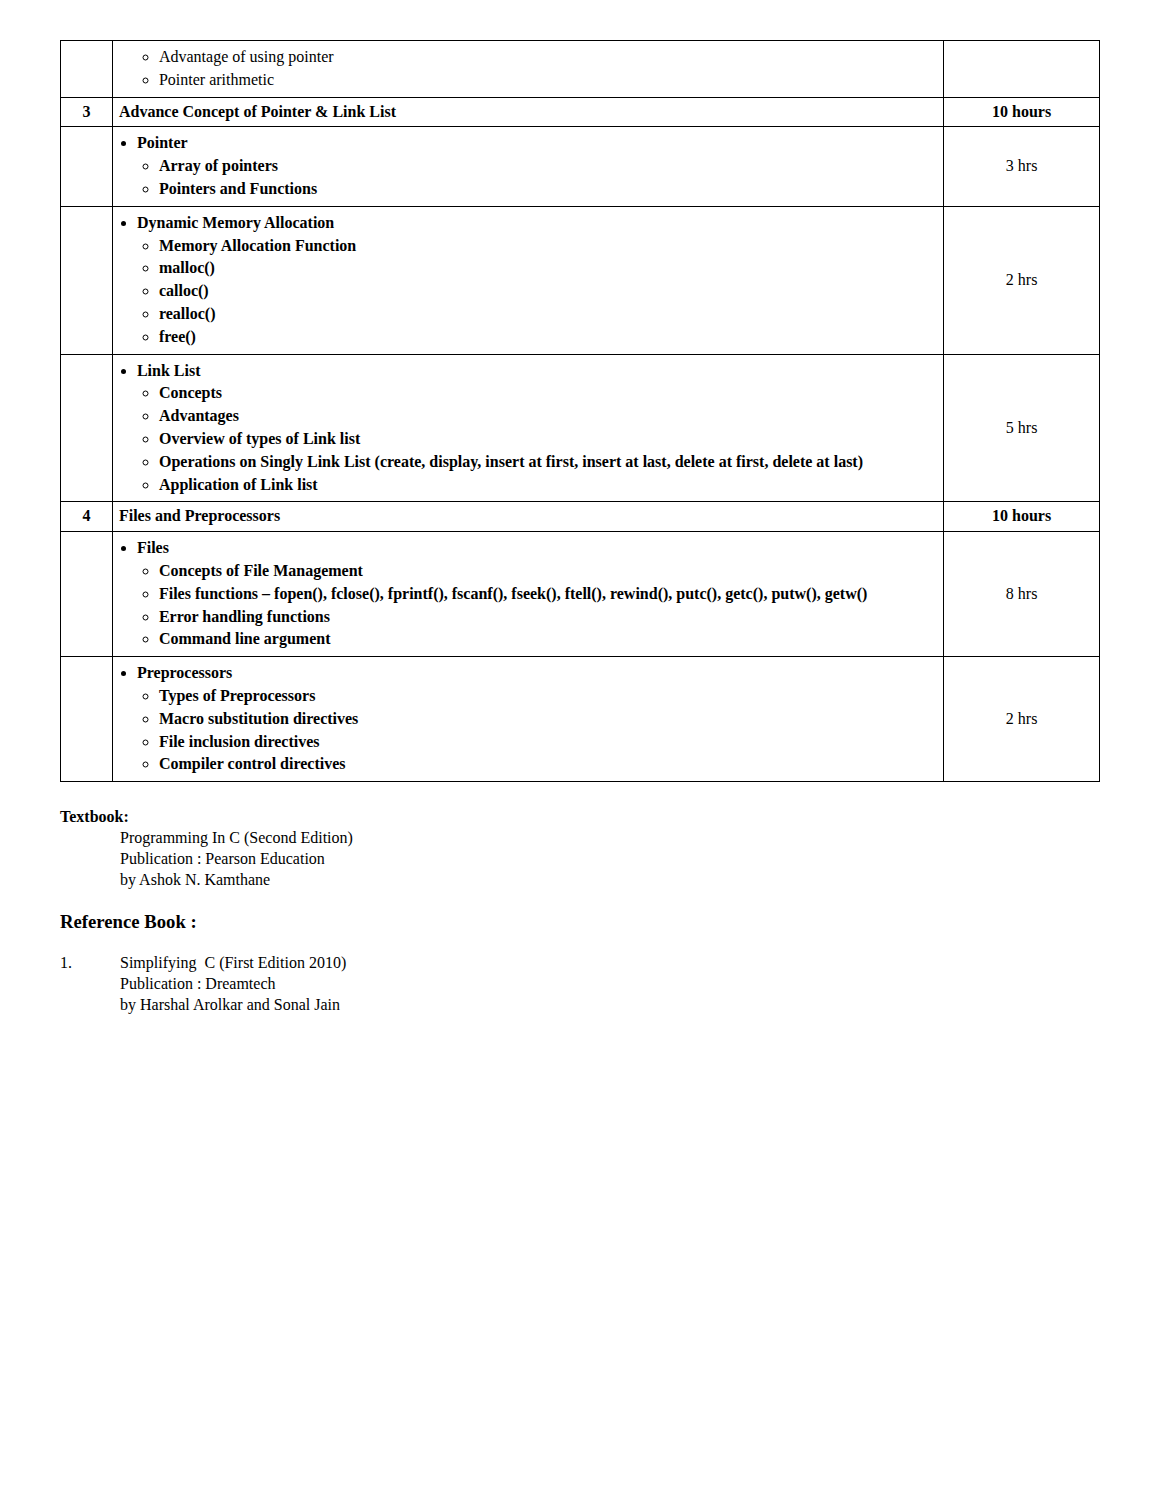| | Advantage of using pointer Pointer arithmetic | |
| 3 | Advance Concept of Pointer & Link List | 10 hours |
| | Pointer Array of pointers Pointers and Functions | 3 hrs |
| | Dynamic Memory Allocation Memory Allocation Function malloc() calloc() realloc() free() | 2 hrs |
| | Link List Concepts Advantages Overview of types of Link list Operations on Singly Link List (create, display, insert at first, insert at last, delete at first, delete at last) Application of Link list | 5 hrs |
| 4 | Files and Preprocessors | 10 hours |
| | Files Concepts of File Management Files functions – fopen(), fclose(), fprintf(), fscanf(), fseek(), ftell(), rewind(), putc(), getc(), putw(), getw() Error handling functions Command line argument | 8 hrs |
| | Preprocessors Types of Preprocessors Macro substitution directives File inclusion directives Compiler control directives | 2 hrs |
Textbook:
Programming In C (Second Edition)
Publication : Pearson Education
by Ashok N. Kamthane
Reference Book :
1. Simplifying C (First Edition 2010)
Publication : Dreamtech
by Harshal Arolkar and Sonal Jain